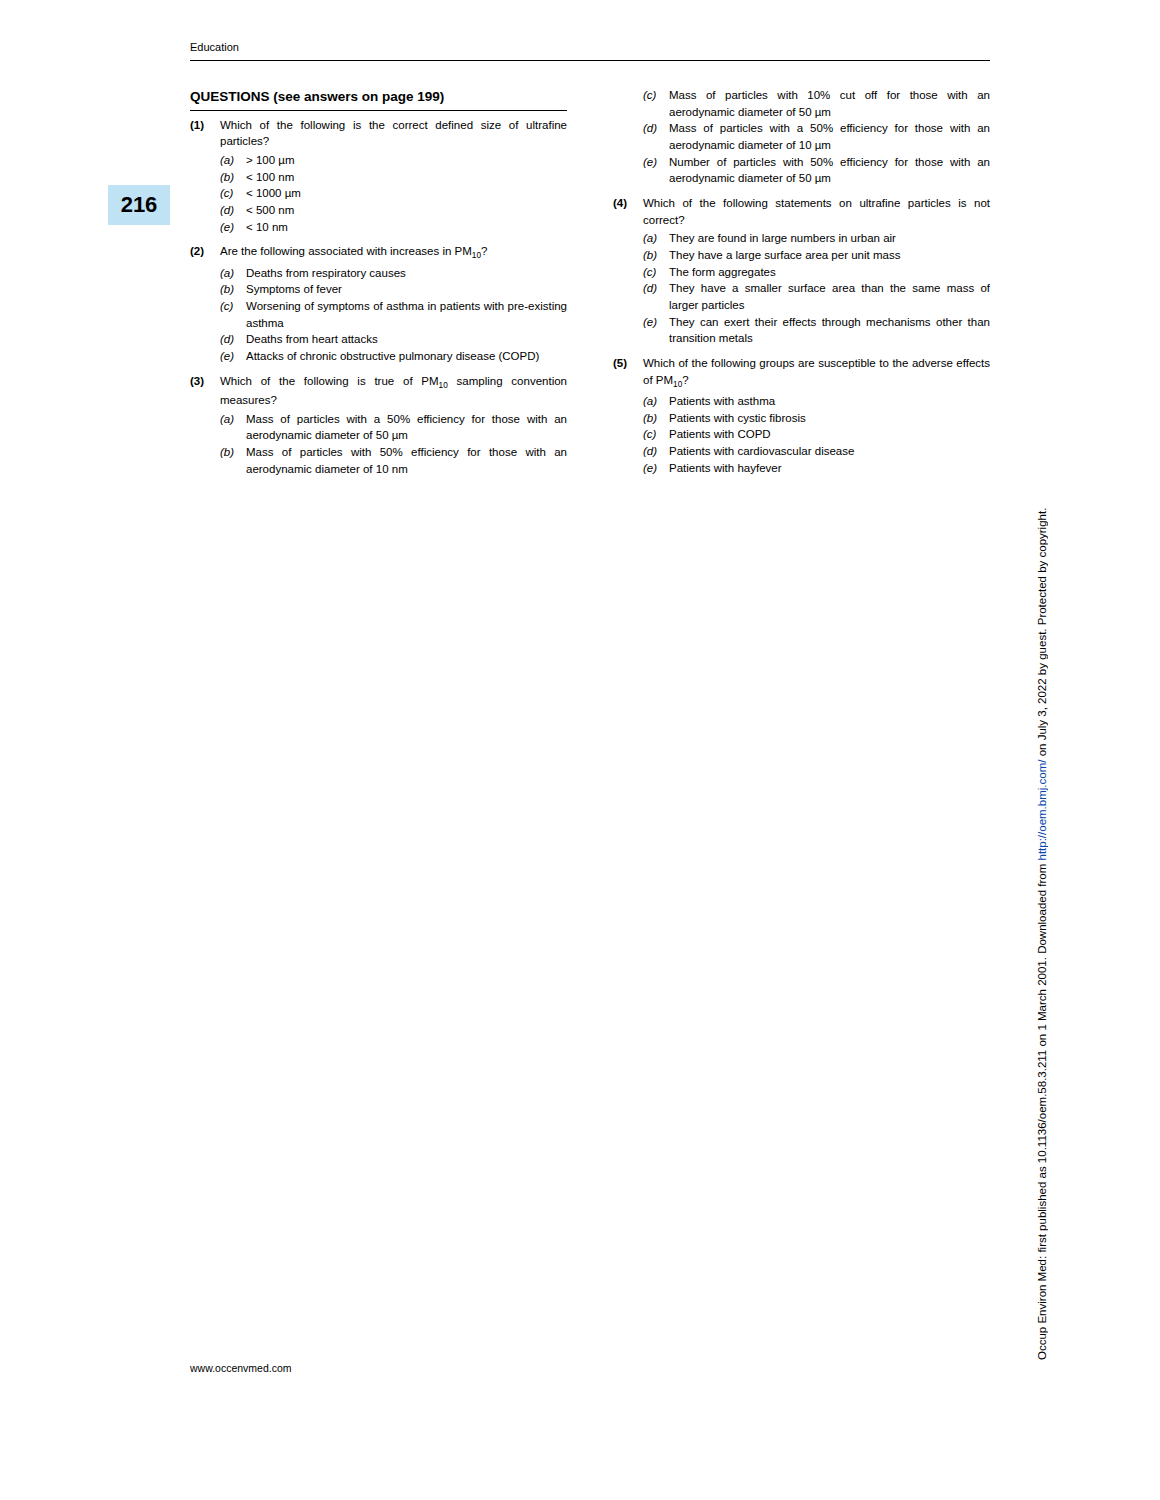Education
216
QUESTIONS (see answers on page 199)
(1) Which of the following is the correct defined size of ultrafine particles?
(a)> 100 µm
(b)< 100 nm
(c)< 1000 µm
(d)< 500 nm
(e)< 10 nm
(2) Are the following associated with increases in PM10?
(a) Deaths from respiratory causes
(b) Symptoms of fever
(c) Worsening of symptoms of asthma in patients with pre-existing asthma
(d) Deaths from heart attacks
(e) Attacks of chronic obstructive pulmonary disease (COPD)
(3) Which of the following is true of PM10 sampling convention measures?
(a) Mass of particles with a 50% efficiency for those with an aerodynamic diameter of 50 µm
(b) Mass of particles with 50% efficiency for those with an aerodynamic diameter of 10 nm
(c) Mass of particles with 10% cut off for those with an aerodynamic diameter of 50 µm
(d) Mass of particles with a 50% efficiency for those with an aerodynamic diameter of 10 µm
(e) Number of particles with 50% efficiency for those with an aerodynamic diameter of 50 µm
(4) Which of the following statements on ultrafine particles is not correct?
(a) They are found in large numbers in urban air
(b) They have a large surface area per unit mass
(c) The form aggregates
(d) They have a smaller surface area than the same mass of larger particles
(e) They can exert their effects through mechanisms other than transition metals
(5) Which of the following groups are susceptible to the adverse effects of PM10?
(a) Patients with asthma
(b) Patients with cystic fibrosis
(c) Patients with COPD
(d) Patients with cardiovascular disease
(e) Patients with hayfever
www.occenvmed.com
Occup Environ Med: first published as 10.1136/oem.58.3.211 on 1 March 2001. Downloaded from http://oem.bmj.com/ on July 3, 2022 by guest. Protected by copyright.